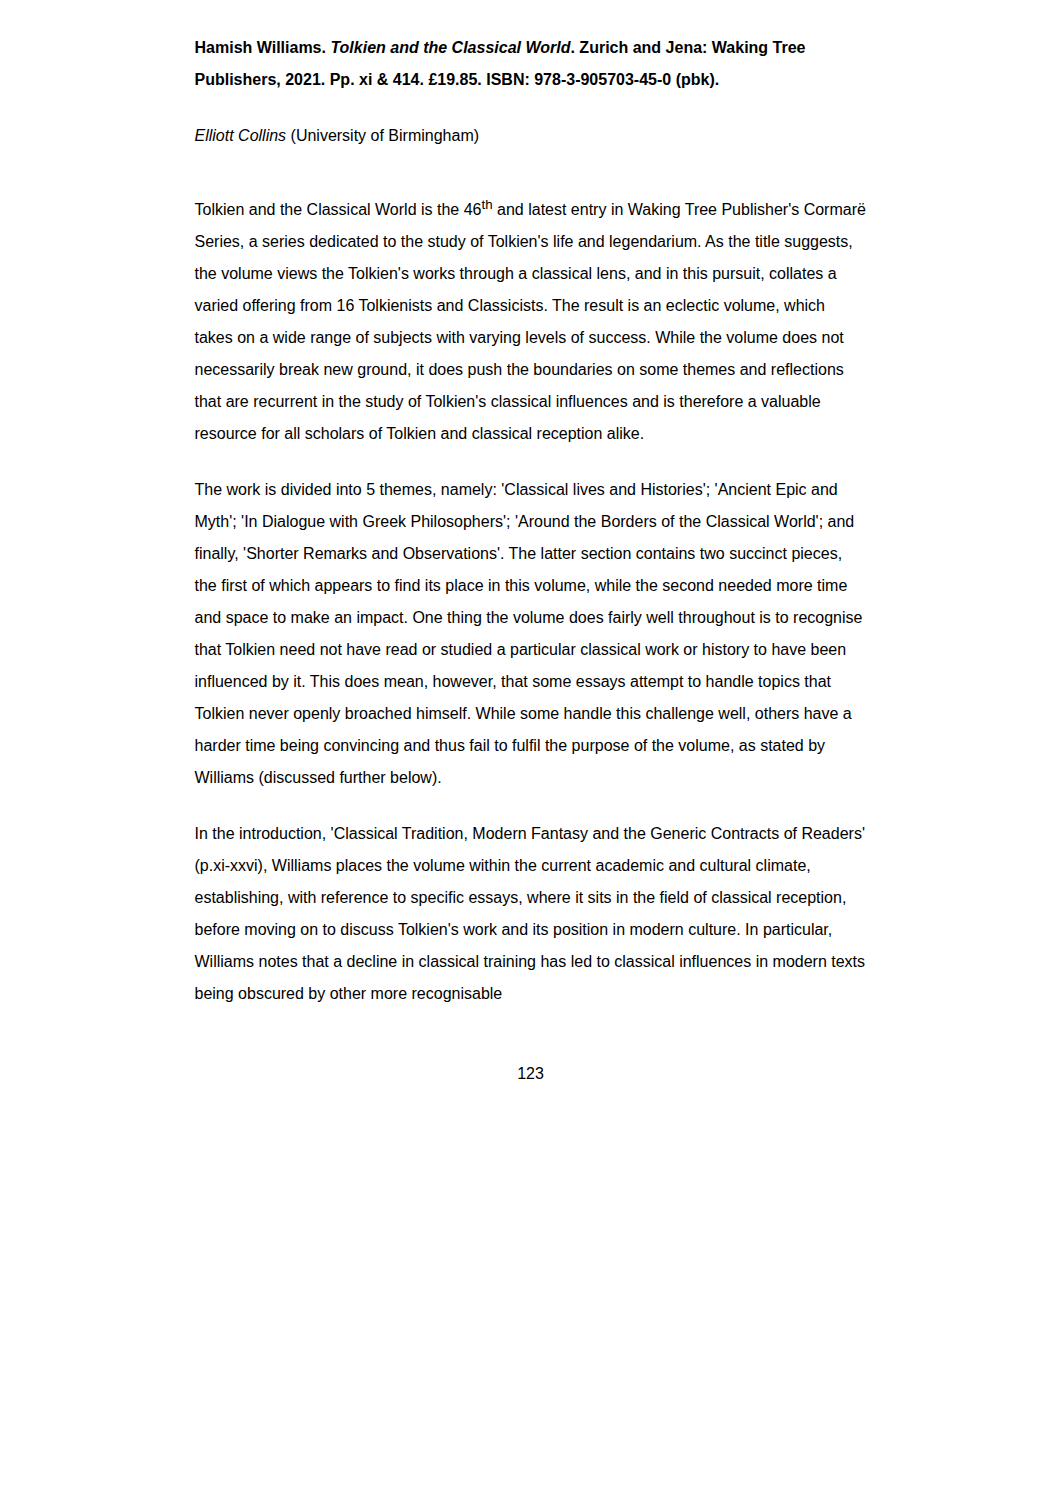Hamish Williams. Tolkien and the Classical World. Zurich and Jena: Waking Tree Publishers, 2021. Pp. xi & 414. £19.85. ISBN: 978-3-905703-45-0 (pbk).
Elliott Collins (University of Birmingham)
Tolkien and the Classical World is the 46th and latest entry in Waking Tree Publisher's Cormarë Series, a series dedicated to the study of Tolkien's life and legendarium. As the title suggests, the volume views the Tolkien's works through a classical lens, and in this pursuit, collates a varied offering from 16 Tolkienists and Classicists. The result is an eclectic volume, which takes on a wide range of subjects with varying levels of success. While the volume does not necessarily break new ground, it does push the boundaries on some themes and reflections that are recurrent in the study of Tolkien's classical influences and is therefore a valuable resource for all scholars of Tolkien and classical reception alike.
The work is divided into 5 themes, namely: 'Classical lives and Histories'; 'Ancient Epic and Myth'; 'In Dialogue with Greek Philosophers'; 'Around the Borders of the Classical World'; and finally, 'Shorter Remarks and Observations'. The latter section contains two succinct pieces, the first of which appears to find its place in this volume, while the second needed more time and space to make an impact. One thing the volume does fairly well throughout is to recognise that Tolkien need not have read or studied a particular classical work or history to have been influenced by it. This does mean, however, that some essays attempt to handle topics that Tolkien never openly broached himself. While some handle this challenge well, others have a harder time being convincing and thus fail to fulfil the purpose of the volume, as stated by Williams (discussed further below).
In the introduction, 'Classical Tradition, Modern Fantasy and the Generic Contracts of Readers' (p.xi-xxvi), Williams places the volume within the current academic and cultural climate, establishing, with reference to specific essays, where it sits in the field of classical reception, before moving on to discuss Tolkien's work and its position in modern culture. In particular, Williams notes that a decline in classical training has led to classical influences in modern texts being obscured by other more recognisable
123